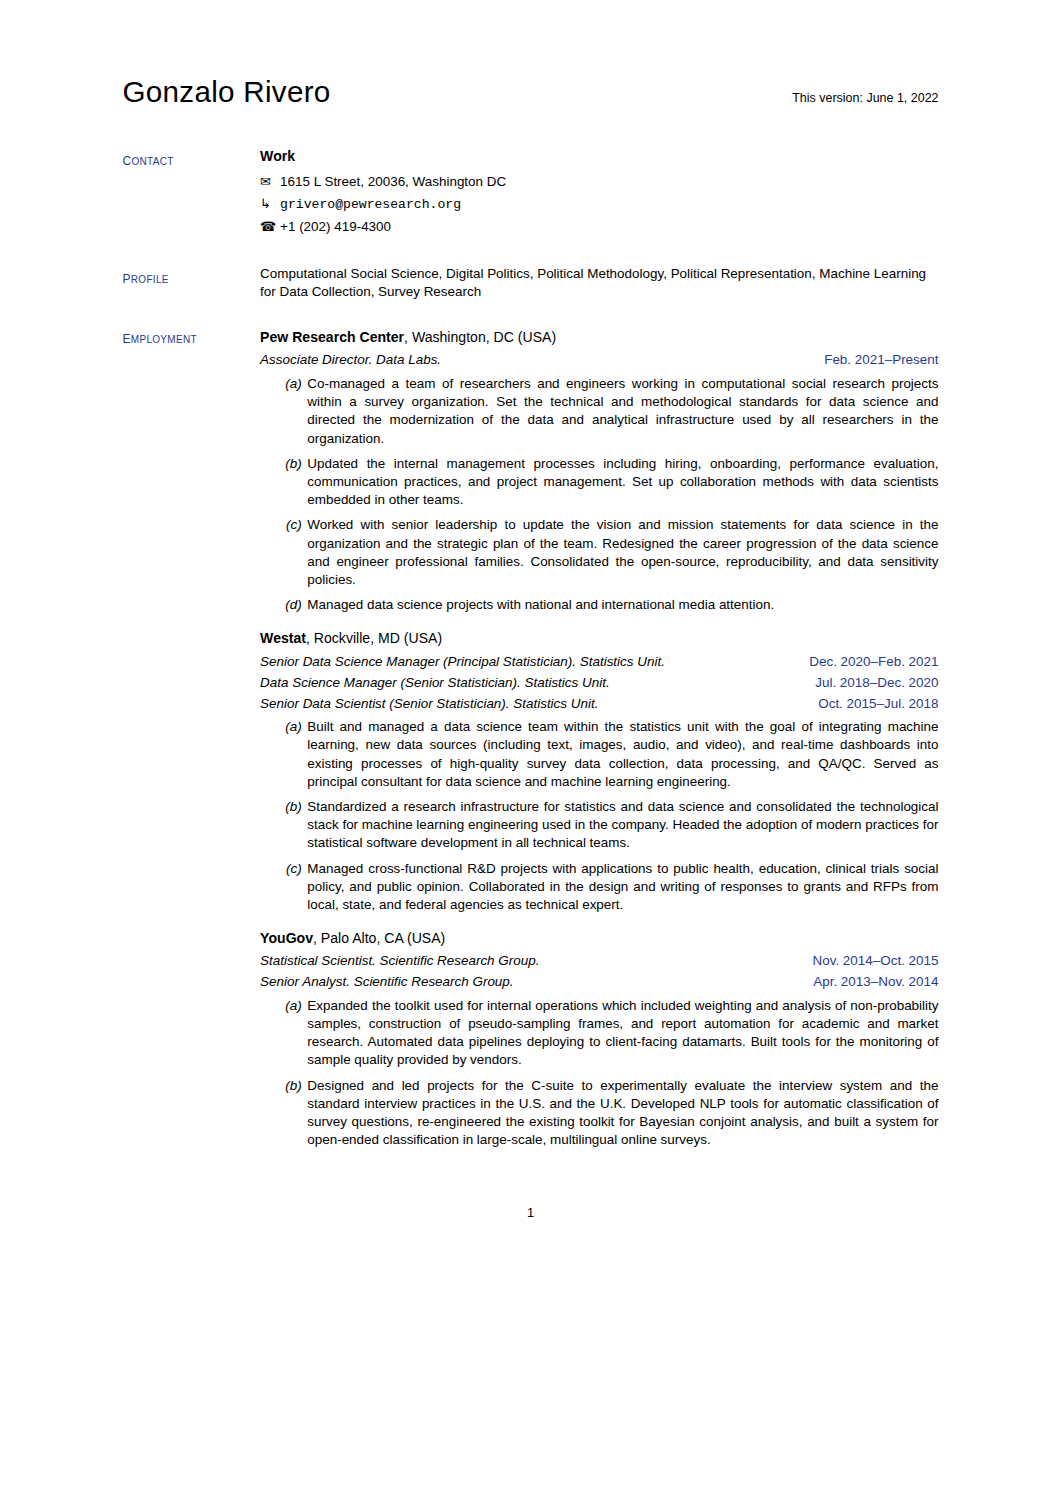Gonzalo Rivero
This version: June 1, 2022
Contact
Work
✉1615 L Street, 20036, Washington DC
↳grivero@pewresearch.org
☎+1 (202) 419-4300
Profile
Computational Social Science, Digital Politics, Political Methodology, Political Representation, Machine Learning for Data Collection, Survey Research
Employment
Pew Research Center, Washington, DC (USA)
Associate Director. Data Labs. Feb. 2021–Present
(a)
Co-managed a team of researchers and engineers working in computational social research projects within a survey organization. Set the technical and methodological standards for data science and directed the modernization of the data and analytical infrastructure used by all researchers in the organization.
(b)
Updated the internal management processes including hiring, onboarding, performance evaluation, communication practices, and project management. Set up collaboration methods with data scientists embedded in other teams.
(c)
Worked with senior leadership to update the vision and mission statements for data science in the organization and the strategic plan of the team. Redesigned the career progression of the data science and engineer professional families. Consolidated the open-source, reproducibility, and data sensitivity policies.
(d)
Managed data science projects with national and international media attention.
Westat, Rockville, MD (USA)
Senior Data Science Manager (Principal Statistician). Statistics Unit. Dec. 2020–Feb. 2021
Data Science Manager (Senior Statistician). Statistics Unit. Jul. 2018–Dec. 2020
Senior Data Scientist (Senior Statistician). Statistics Unit. Oct. 2015–Jul. 2018
(a)
Built and managed a data science team within the statistics unit with the goal of integrating machine learning, new data sources (including text, images, audio, and video), and real-time dashboards into existing processes of high-quality survey data collection, data processing, and QA/QC. Served as principal consultant for data science and machine learning engineering.
(b)
Standardized a research infrastructure for statistics and data science and consolidated the technological stack for machine learning engineering used in the company. Headed the adoption of modern practices for statistical software development in all technical teams.
(c)
Managed cross-functional R&D projects with applications to public health, education, clinical trials social policy, and public opinion. Collaborated in the design and writing of responses to grants and RFPs from local, state, and federal agencies as technical expert.
YouGov, Palo Alto, CA (USA)
Statistical Scientist. Scientific Research Group. Nov. 2014–Oct. 2015
Senior Analyst. Scientific Research Group. Apr. 2013–Nov. 2014
(a)
Expanded the toolkit used for internal operations which included weighting and analysis of non-probability samples, construction of pseudo-sampling frames, and report automation for academic and market research. Automated data pipelines deploying to client-facing datamarts. Built tools for the monitoring of sample quality provided by vendors.
(b)
Designed and led projects for the C-suite to experimentally evaluate the interview system and the standard interview practices in the U.S. and the U.K. Developed NLP tools for automatic classification of survey questions, re-engineered the existing toolkit for Bayesian conjoint analysis, and built a system for open-ended classification in large-scale, multilingual online surveys.
1